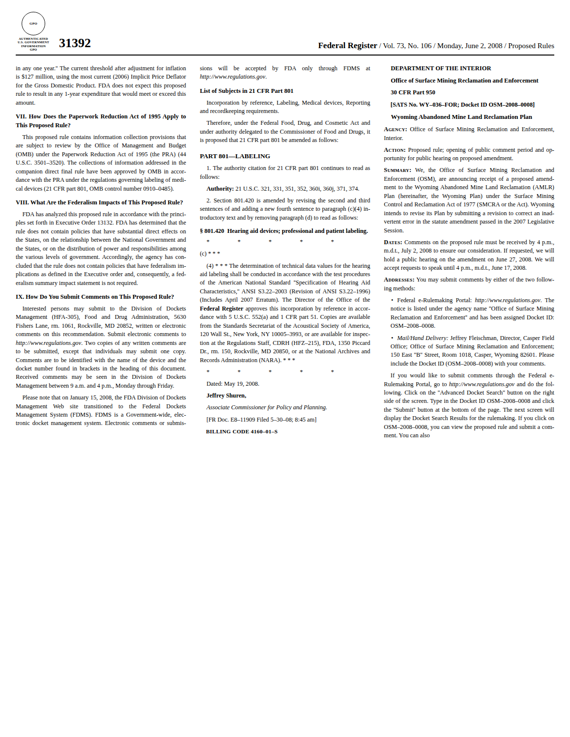GPO
Authenticated
U.S. Government
Information
GPO
31392
Federal Register / Vol. 73, No. 106 / Monday, June 2, 2008 / Proposed Rules
in any one year.'' The current threshold after adjustment for inflation is $127 million, using the most current (2006) Implicit Price Deflator for the Gross Domestic Product. FDA does not expect this proposed rule to result in any 1-year expenditure that would meet or exceed this amount.
VII. How Does the Paperwork Reduction Act of 1995 Apply to This Proposed Rule?
This proposed rule contains information collection provisions that are subject to review by the Office of Management and Budget (OMB) under the Paperwork Reduction Act of 1995 (the PRA) (44 U.S.C. 3501–3520). The collections of information addressed in the companion direct final rule have been approved by OMB in accordance with the PRA under the regulations governing labeling of medical devices (21 CFR part 801, OMB control number 0910–0485).
VIII. What Are the Federalism Impacts of This Proposed Rule?
FDA has analyzed this proposed rule in accordance with the principles set forth in Executive Order 13132. FDA has determined that the rule does not contain policies that have substantial direct effects on the States, on the relationship between the National Government and the States, or on the distribution of power and responsibilities among the various levels of government. Accordingly, the agency has concluded that the rule does not contain policies that have federalism implications as defined in the Executive order and, consequently, a federalism summary impact statement is not required.
IX. How Do You Submit Comments on This Proposed Rule?
Interested persons may submit to the Division of Dockets Management (HFA-305), Food and Drug Administration, 5630 Fishers Lane, rm. 1061, Rockville, MD 20852, written or electronic comments on this recommendation. Submit electronic comments to http://www.regulations.gov. Two copies of any written comments are to be submitted, except that individuals may submit one copy. Comments are to be identified with the name of the device and the docket number found in brackets in the heading of this document. Received comments may be seen in the Division of Dockets Management between 9 a.m. and 4 p.m., Monday through Friday.
Please note that on January 15, 2008, the FDA Division of Dockets Management Web site transitioned to the Federal Dockets Management System (FDMS). FDMS is a Government-wide, electronic docket management system. Electronic comments or submissions will be accepted by FDA only through FDMS at http://www.regulations.gov.
List of Subjects in 21 CFR Part 801
Incorporation by reference, Labeling, Medical devices, Reporting and recordkeeping requirements.
Therefore, under the Federal Food, Drug, and Cosmetic Act and under authority delegated to the Commissioner of Food and Drugs, it is proposed that 21 CFR part 801 be amended as follows:
PART 801—LABELING
1. The authority citation for 21 CFR part 801 continues to read as follows:
Authority: 21 U.S.C. 321, 331, 351, 352, 360i, 360j, 371, 374.
2. Section 801.420 is amended by revising the second and third sentences of and adding a new fourth sentence to paragraph (c)(4) introductory text and by removing paragraph (d) to read as follows:
§ 801.420 Hearing aid devices; professional and patient labeling.
* * * * *
(c) * * *
(4) * * * The determination of technical data values for the hearing aid labeling shall be conducted in accordance with the test procedures of the American National Standard ''Specification of Hearing Aid Characteristics,'' ANSI S3.22–2003 (Revision of ANSI S3.22–1996) (Includes April 2007 Erratum). The Director of the Office of the Federal Register approves this incorporation by reference in accordance with 5 U.S.C. 552(a) and 1 CFR part 51. Copies are available from the Standards Secretariat of the Acoustical Society of America, 120 Wall St., New York, NY 10005–3993, or are available for inspection at the Regulations Staff, CDRH (HFZ–215), FDA, 1350 Piccard Dr., rm. 150, Rockville, MD 20850, or at the National Archives and Records Administration (NARA). * * *
* * * * *
Dated: May 19, 2008.
Jeffrey Shuren,
Associate Commissioner for Policy and Planning.
[FR Doc. E8–11909 Filed 5–30–08; 8:45 am]
BILLING CODE 4160–01–S
DEPARTMENT OF THE INTERIOR
Office of Surface Mining Reclamation and Enforcement
30 CFR Part 950
[SATS No. WY–036–FOR; Docket ID OSM–2008–0008]
Wyoming Abandoned Mine Land Reclamation Plan
Agency: Office of Surface Mining Reclamation and Enforcement, Interior.
Action: Proposed rule; opening of public comment period and opportunity for public hearing on proposed amendment.
Summary: We, the Office of Surface Mining Reclamation and Enforcement (OSM), are announcing receipt of a proposed amendment to the Wyoming Abandoned Mine Land Reclamation (AMLR) Plan (hereinafter, the Wyoming Plan) under the Surface Mining Control and Reclamation Act of 1977 (SMCRA or the Act). Wyoming intends to revise its Plan by submitting a revision to correct an inadvertent error in the statute amendment passed in the 2007 Legislative Session.
Dates: Comments on the proposed rule must be received by 4 p.m., m.d.t., July 2, 2008 to ensure our consideration. If requested, we will hold a public hearing on the amendment on June 27, 2008. We will accept requests to speak until 4 p.m., m.d.t., June 17, 2008.
Addresses: You may submit comments by either of the two following methods:
Federal e-Rulemaking Portal: http://www.regulations.gov. The notice is listed under the agency name ''Office of Surface Mining Reclamation and Enforcement'' and has been assigned Docket ID: OSM–2008–0008.
Mail/Hand Delivery: Jeffrey Fleischman, Director, Casper Field Office; Office of Surface Mining Reclamation and Enforcement; 150 East ''B'' Street, Room 1018, Casper, Wyoming 82601. Please include the Docket ID (OSM–2008–0008) with your comments.
If you would like to submit comments through the Federal e-Rulemaking Portal, go to http://www.regulations.gov and do the following. Click on the ''Advanced Docket Search'' button on the right side of the screen. Type in the Docket ID OSM–2008–0008 and click the ''Submit'' button at the bottom of the page. The next screen will display the Docket Search Results for the rulemaking. If you click on OSM–2008–0008, you can view the proposed rule and submit a comment. You can also